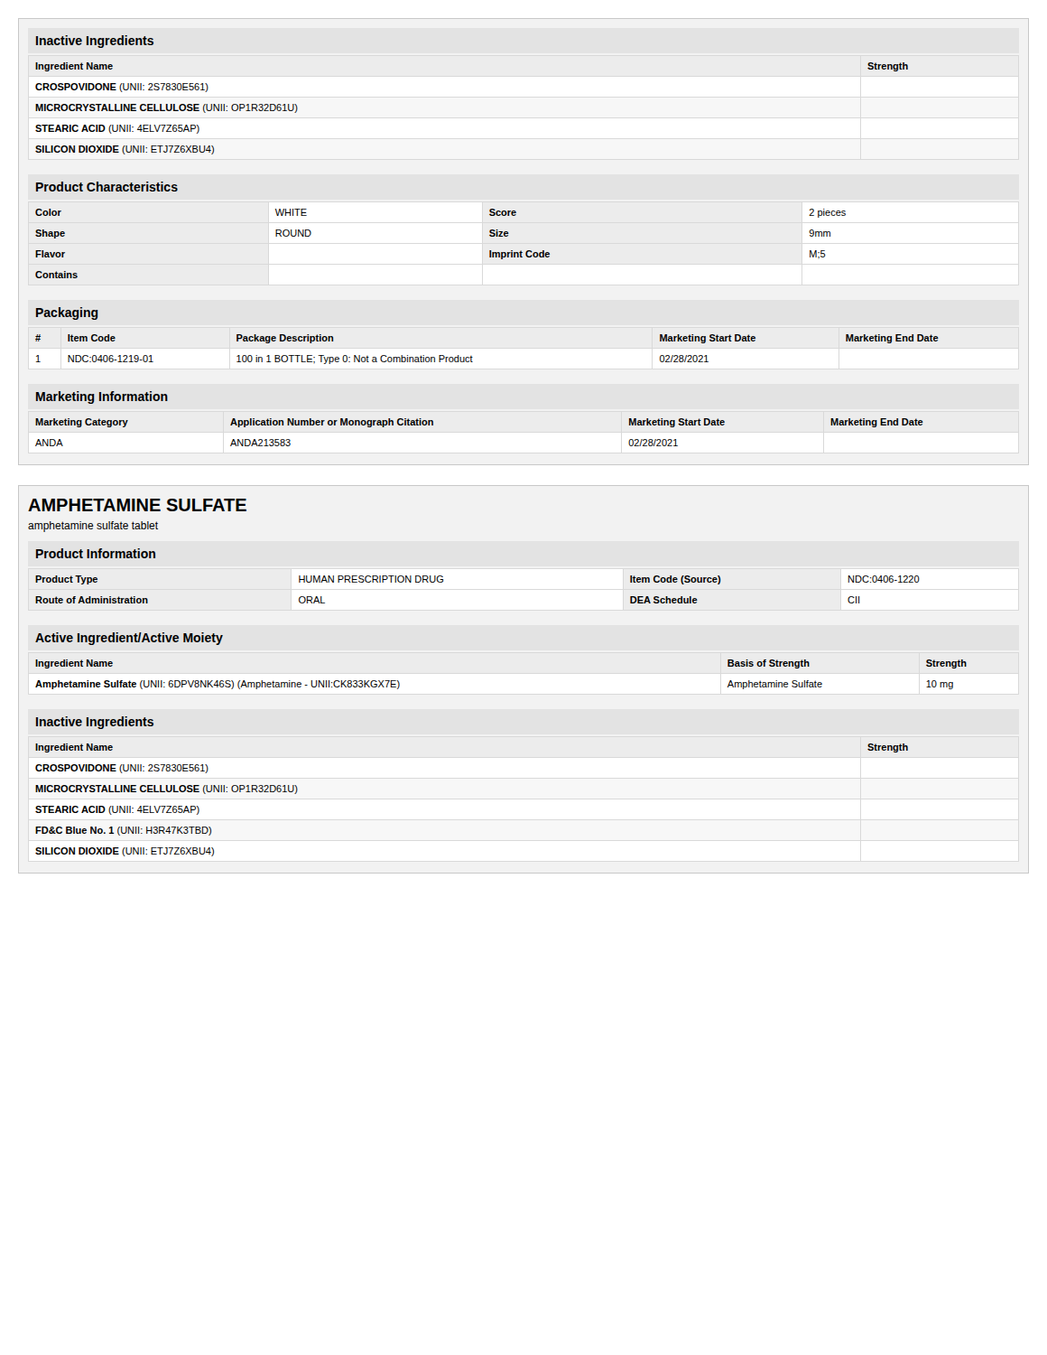Inactive Ingredients
| Ingredient Name | Strength |
| --- | --- |
| CROSPOVIDONE (UNII: 2S7830E561) | |
| MICROCRYSTALLINE CELLULOSE (UNII: OP1R32D61U) | |
| STEARIC ACID (UNII: 4ELV7Z65AP) | |
| SILICON DIOXIDE (UNII: ETJ7Z6XBU4) | |
Product Characteristics
| Color | WHITE | Score | 2 pieces |
| Shape | ROUND | Size | 9mm |
| Flavor | | Imprint Code | M;5 |
| Contains | | | |
Packaging
| # | Item Code | Package Description | Marketing Start Date | Marketing End Date |
| --- | --- | --- | --- | --- |
| 1 | NDC:0406-1219-01 | 100 in 1 BOTTLE; Type 0: Not a Combination Product | 02/28/2021 | |
Marketing Information
| Marketing Category | Application Number or Monograph Citation | Marketing Start Date | Marketing End Date |
| --- | --- | --- | --- |
| ANDA | ANDA213583 | 02/28/2021 | |
AMPHETAMINE SULFATE
amphetamine sulfate tablet
Product Information
| Product Type | HUMAN PRESCRIPTION DRUG | Item Code (Source) | NDC:0406-1220 |
| Route of Administration | ORAL | DEA Schedule | CII |
Active Ingredient/Active Moiety
| Ingredient Name | Basis of Strength | Strength |
| --- | --- | --- |
| Amphetamine Sulfate (UNII: 6DPV8NK46S) (Amphetamine - UNII:CK833KGX7E) | Amphetamine Sulfate | 10 mg |
Inactive Ingredients
| Ingredient Name | Strength |
| --- | --- |
| CROSPOVIDONE (UNII: 2S7830E561) | |
| MICROCRYSTALLINE CELLULOSE (UNII: OP1R32D61U) | |
| STEARIC ACID (UNII: 4ELV7Z65AP) | |
| FD&C Blue No. 1 (UNII: H3R47K3TBD) | |
| SILICON DIOXIDE (UNII: ETJ7Z6XBU4) | |